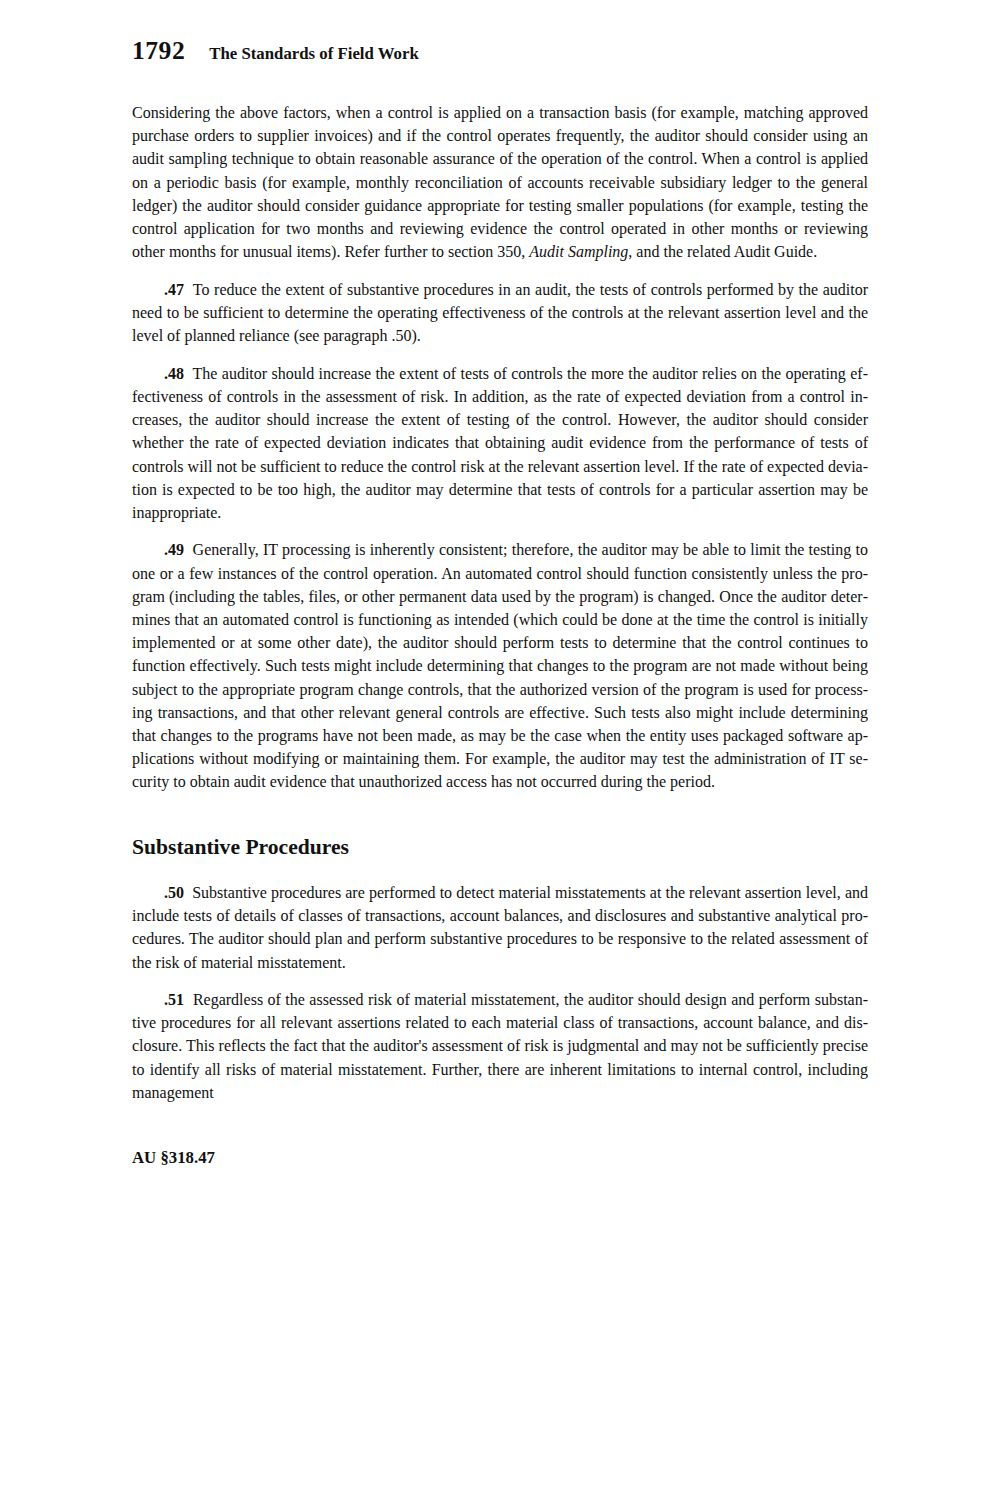1792 The Standards of Field Work
Considering the above factors, when a control is applied on a transaction basis (for example, matching approved purchase orders to supplier invoices) and if the control operates frequently, the auditor should consider using an audit sampling technique to obtain reasonable assurance of the operation of the control. When a control is applied on a periodic basis (for example, monthly reconciliation of accounts receivable subsidiary ledger to the general ledger) the auditor should consider guidance appropriate for testing smaller populations (for example, testing the control application for two months and reviewing evidence the control operated in other months or reviewing other months for unusual items). Refer further to section 350, Audit Sampling, and the related Audit Guide.
.47 To reduce the extent of substantive procedures in an audit, the tests of controls performed by the auditor need to be sufficient to determine the operating effectiveness of the controls at the relevant assertion level and the level of planned reliance (see paragraph .50).
.48 The auditor should increase the extent of tests of controls the more the auditor relies on the operating effectiveness of controls in the assessment of risk. In addition, as the rate of expected deviation from a control increases, the auditor should increase the extent of testing of the control. However, the auditor should consider whether the rate of expected deviation indicates that obtaining audit evidence from the performance of tests of controls will not be sufficient to reduce the control risk at the relevant assertion level. If the rate of expected deviation is expected to be too high, the auditor may determine that tests of controls for a particular assertion may be inappropriate.
.49 Generally, IT processing is inherently consistent; therefore, the auditor may be able to limit the testing to one or a few instances of the control operation. An automated control should function consistently unless the program (including the tables, files, or other permanent data used by the program) is changed. Once the auditor determines that an automated control is functioning as intended (which could be done at the time the control is initially implemented or at some other date), the auditor should perform tests to determine that the control continues to function effectively. Such tests might include determining that changes to the program are not made without being subject to the appropriate program change controls, that the authorized version of the program is used for processing transactions, and that other relevant general controls are effective. Such tests also might include determining that changes to the programs have not been made, as may be the case when the entity uses packaged software applications without modifying or maintaining them. For example, the auditor may test the administration of IT security to obtain audit evidence that unauthorized access has not occurred during the period.
Substantive Procedures
.50 Substantive procedures are performed to detect material misstatements at the relevant assertion level, and include tests of details of classes of transactions, account balances, and disclosures and substantive analytical procedures. The auditor should plan and perform substantive procedures to be responsive to the related assessment of the risk of material misstatement.
.51 Regardless of the assessed risk of material misstatement, the auditor should design and perform substantive procedures for all relevant assertions related to each material class of transactions, account balance, and disclosure. This reflects the fact that the auditor's assessment of risk is judgmental and may not be sufficiently precise to identify all risks of material misstatement. Further, there are inherent limitations to internal control, including management
AU §318.47